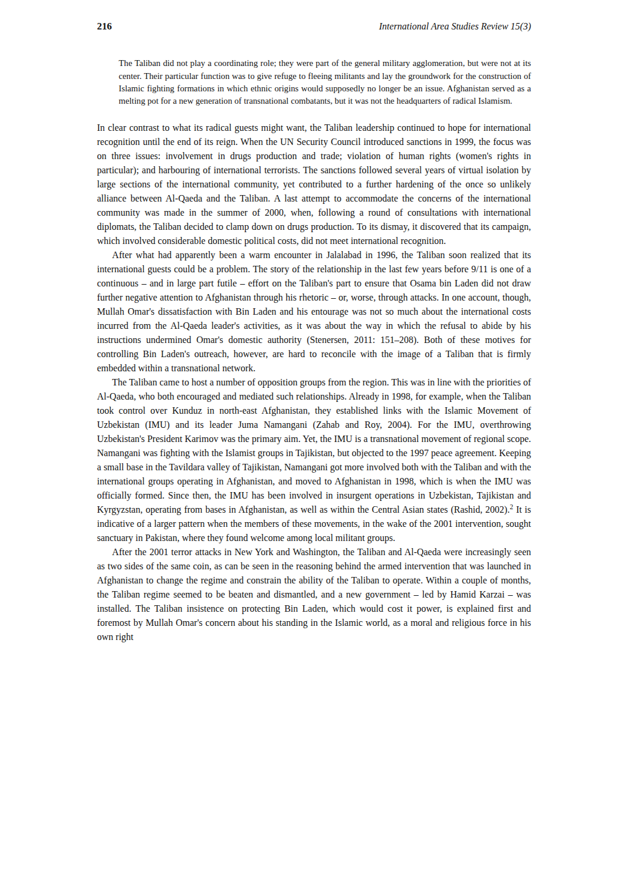216 International Area Studies Review 15(3)
The Taliban did not play a coordinating role; they were part of the general military agglomeration, but were not at its center. Their particular function was to give refuge to fleeing militants and lay the groundwork for the construction of Islamic fighting formations in which ethnic origins would supposedly no longer be an issue. Afghanistan served as a melting pot for a new generation of transnational combatants, but it was not the headquarters of radical Islamism.
In clear contrast to what its radical guests might want, the Taliban leadership continued to hope for international recognition until the end of its reign. When the UN Security Council introduced sanctions in 1999, the focus was on three issues: involvement in drugs production and trade; violation of human rights (women's rights in particular); and harbouring of international terrorists. The sanctions followed several years of virtual isolation by large sections of the international community, yet contributed to a further hardening of the once so unlikely alliance between Al-Qaeda and the Taliban. A last attempt to accommodate the concerns of the international community was made in the summer of 2000, when, following a round of consultations with international diplomats, the Taliban decided to clamp down on drugs production. To its dismay, it discovered that its campaign, which involved considerable domestic political costs, did not meet international recognition.
After what had apparently been a warm encounter in Jalalabad in 1996, the Taliban soon realized that its international guests could be a problem. The story of the relationship in the last few years before 9/11 is one of a continuous – and in large part futile – effort on the Taliban's part to ensure that Osama bin Laden did not draw further negative attention to Afghanistan through his rhetoric – or, worse, through attacks. In one account, though, Mullah Omar's dissatisfaction with Bin Laden and his entourage was not so much about the international costs incurred from the Al-Qaeda leader's activities, as it was about the way in which the refusal to abide by his instructions undermined Omar's domestic authority (Stenersen, 2011: 151–208). Both of these motives for controlling Bin Laden's outreach, however, are hard to reconcile with the image of a Taliban that is firmly embedded within a transnational network.
The Taliban came to host a number of opposition groups from the region. This was in line with the priorities of Al-Qaeda, who both encouraged and mediated such relationships. Already in 1998, for example, when the Taliban took control over Kunduz in north-east Afghanistan, they established links with the Islamic Movement of Uzbekistan (IMU) and its leader Juma Namangani (Zahab and Roy, 2004). For the IMU, overthrowing Uzbekistan's President Karimov was the primary aim. Yet, the IMU is a transnational movement of regional scope. Namangani was fighting with the Islamist groups in Tajikistan, but objected to the 1997 peace agreement. Keeping a small base in the Tavildara valley of Tajikistan, Namangani got more involved both with the Taliban and with the international groups operating in Afghanistan, and moved to Afghanistan in 1998, which is when the IMU was officially formed. Since then, the IMU has been involved in insurgent operations in Uzbekistan, Tajikistan and Kyrgyzstan, operating from bases in Afghanistan, as well as within the Central Asian states (Rashid, 2002).2 It is indicative of a larger pattern when the members of these movements, in the wake of the 2001 intervention, sought sanctuary in Pakistan, where they found welcome among local militant groups.
After the 2001 terror attacks in New York and Washington, the Taliban and Al-Qaeda were increasingly seen as two sides of the same coin, as can be seen in the reasoning behind the armed intervention that was launched in Afghanistan to change the regime and constrain the ability of the Taliban to operate. Within a couple of months, the Taliban regime seemed to be beaten and dismantled, and a new government – led by Hamid Karzai – was installed. The Taliban insistence on protecting Bin Laden, which would cost it power, is explained first and foremost by Mullah Omar's concern about his standing in the Islamic world, as a moral and religious force in his own right